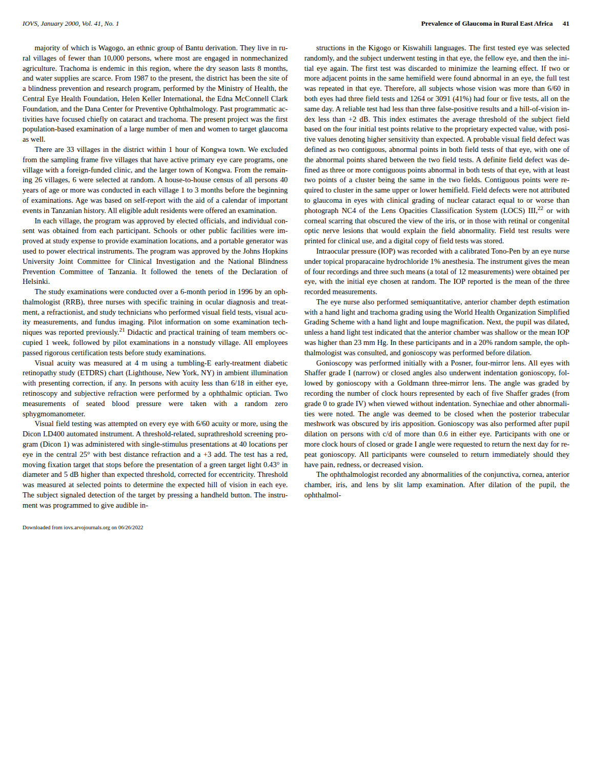IOVS, January 2000, Vol. 41, No. 1
Prevalence of Glaucoma in Rural East Africa 41
majority of which is Wagogo, an ethnic group of Bantu derivation. They live in rural villages of fewer than 10,000 persons, where most are engaged in nonmechanized agriculture. Trachoma is endemic in this region, where the dry season lasts 8 months, and water supplies are scarce. From 1987 to the present, the district has been the site of a blindness prevention and research program, performed by the Ministry of Health, the Central Eye Health Foundation, Helen Keller International, the Edna McConnell Clark Foundation, and the Dana Center for Preventive Ophthalmology. Past programmatic activities have focused chiefly on cataract and trachoma. The present project was the first population-based examination of a large number of men and women to target glaucoma as well.
There are 33 villages in the district within 1 hour of Kongwa town. We excluded from the sampling frame five villages that have active primary eye care programs, one village with a foreign-funded clinic, and the larger town of Kongwa. From the remaining 26 villages, 6 were selected at random. A house-to-house census of all persons 40 years of age or more was conducted in each village 1 to 3 months before the beginning of examinations. Age was based on self-report with the aid of a calendar of important events in Tanzanian history. All eligible adult residents were offered an examination.
In each village, the program was approved by elected officials, and individual consent was obtained from each participant. Schools or other public facilities were improved at study expense to provide examination locations, and a portable generator was used to power electrical instruments. The program was approved by the Johns Hopkins University Joint Committee for Clinical Investigation and the National Blindness Prevention Committee of Tanzania. It followed the tenets of the Declaration of Helsinki.
The study examinations were conducted over a 6-month period in 1996 by an ophthalmologist (RRB), three nurses with specific training in ocular diagnosis and treatment, a refractionist, and study technicians who performed visual field tests, visual acuity measurements, and fundus imaging. Pilot information on some examination techniques was reported previously.21 Didactic and practical training of team members occupied 1 week, followed by pilot examinations in a nonstudy village. All employees passed rigorous certification tests before study examinations.
Visual acuity was measured at 4 m using a tumbling-E early-treatment diabetic retinopathy study (ETDRS) chart (Lighthouse, New York, NY) in ambient illumination with presenting correction, if any. In persons with acuity less than 6/18 in either eye, retinoscopy and subjective refraction were performed by a ophthalmic optician. Two measurements of seated blood pressure were taken with a random zero sphygmomanometer.
Visual field testing was attempted on every eye with 6/60 acuity or more, using the Dicon LD400 automated instrument. A threshold-related, suprathreshold screening program (Dicon 1) was administered with single-stimulus presentations at 40 locations per eye in the central 25° with best distance refraction and a +3 add. The test has a red, moving fixation target that stops before the presentation of a green target light 0.43° in diameter and 5 dB higher than expected threshold, corrected for eccentricity. Threshold was measured at selected points to determine the expected hill of vision in each eye. The subject signaled detection of the target by pressing a handheld button. The instrument was programmed to give audible in-
structions in the Kigogo or Kiswahili languages. The first tested eye was selected randomly, and the subject underwent testing in that eye, the fellow eye, and then the initial eye again. The first test was discarded to minimize the learning effect. If two or more adjacent points in the same hemifield were found abnormal in an eye, the full test was repeated in that eye. Therefore, all subjects whose vision was more than 6/60 in both eyes had three field tests and 1264 or 3091 (41%) had four or five tests, all on the same day. A reliable test had less than three false-positive results and a hill-of-vision index less than +2 dB. This index estimates the average threshold of the subject field based on the four initial test points relative to the proprietary expected value, with positive values denoting higher sensitivity than expected. A probable visual field defect was defined as two contiguous, abnormal points in both field tests of that eye, with one of the abnormal points shared between the two field tests. A definite field defect was defined as three or more contiguous points abnormal in both tests of that eye, with at least two points of a cluster being the same in the two fields. Contiguous points were required to cluster in the same upper or lower hemifield. Field defects were not attributed to glaucoma in eyes with clinical grading of nuclear cataract equal to or worse than photograph NC4 of the Lens Opacities Classification System (LOCS) III,22 or with corneal scarring that obscured the view of the iris, or in those with retinal or congenital optic nerve lesions that would explain the field abnormality. Field test results were printed for clinical use, and a digital copy of field tests was stored.
Intraocular pressure (IOP) was recorded with a calibrated Tono-Pen by an eye nurse under topical proparacaine hydrochloride 1% anesthesia. The instrument gives the mean of four recordings and three such means (a total of 12 measurements) were obtained per eye, with the initial eye chosen at random. The IOP reported is the mean of the three recorded measurements.
The eye nurse also performed semiquantitative, anterior chamber depth estimation with a hand light and trachoma grading using the World Health Organization Simplified Grading Scheme with a hand light and loupe magnification. Next, the pupil was dilated, unless a hand light test indicated that the anterior chamber was shallow or the mean IOP was higher than 23 mm Hg. In these participants and in a 20% random sample, the ophthalmologist was consulted, and gonioscopy was performed before dilation.
Gonioscopy was performed initially with a Posner, four-mirror lens. All eyes with Shaffer grade I (narrow) or closed angles also underwent indentation gonioscopy, followed by gonioscopy with a Goldmann three-mirror lens. The angle was graded by recording the number of clock hours represented by each of five Shaffer grades (from grade 0 to grade IV) when viewed without indentation. Synechiae and other abnormalities were noted. The angle was deemed to be closed when the posterior trabecular meshwork was obscured by iris apposition. Gonioscopy was also performed after pupil dilation on persons with c/d of more than 0.6 in either eye. Participants with one or more clock hours of closed or grade I angle were requested to return the next day for repeat gonioscopy. All participants were counseled to return immediately should they have pain, redness, or decreased vision.
The ophthalmologist recorded any abnormalities of the conjunctiva, cornea, anterior chamber, iris, and lens by slit lamp examination. After dilation of the pupil, the ophthalmol-
Downloaded from iovs.arvojournals.org on 06/26/2022